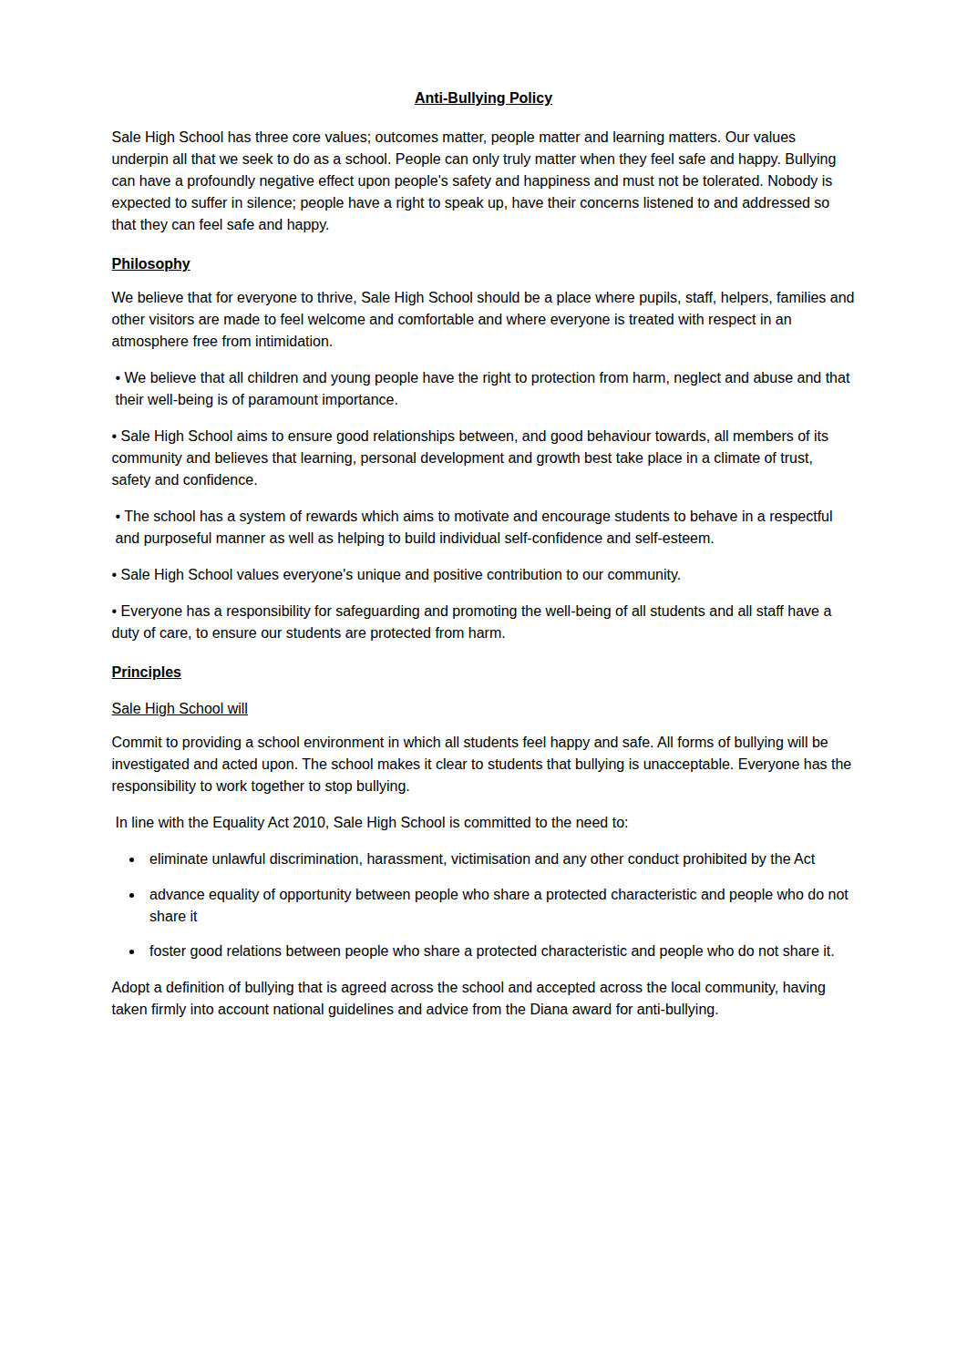Anti-Bullying Policy
Sale High School has three core values; outcomes matter, people matter and learning matters. Our values underpin all that we seek to do as a school. People can only truly matter when they feel safe and happy. Bullying can have a profoundly negative effect upon people's safety and happiness and must not be tolerated. Nobody is expected to suffer in silence; people have a right to speak up, have their concerns listened to and addressed so that they can feel safe and happy.
Philosophy
We believe that for everyone to thrive, Sale High School should be a place where pupils, staff, helpers, families and other visitors are made to feel welcome and comfortable and where everyone is treated with respect in an atmosphere free from intimidation.
• We believe that all children and young people have the right to protection from harm, neglect and abuse and that their well-being is of paramount importance.
• Sale High School aims to ensure good relationships between, and good behaviour towards, all members of its community and believes that learning, personal development and growth best take place in a climate of trust, safety and confidence.
• The school has a system of rewards which aims to motivate and encourage students to behave in a respectful and purposeful manner as well as helping to build individual self-confidence and self-esteem.
• Sale High School values everyone's unique and positive contribution to our community.
• Everyone has a responsibility for safeguarding and promoting the well-being of all students and all staff have a duty of care, to ensure our students are protected from harm.
Principles
Sale High School will
Commit to providing a school environment in which all students feel happy and safe. All forms of bullying will be investigated and acted upon. The school makes it clear to students that bullying is unacceptable. Everyone has the responsibility to work together to stop bullying.
In line with the Equality Act 2010, Sale High School is committed to the need to:
eliminate unlawful discrimination, harassment, victimisation and any other conduct prohibited by the Act
advance equality of opportunity between people who share a protected characteristic and people who do not share it
foster good relations between people who share a protected characteristic and people who do not share it.
Adopt a definition of bullying that is agreed across the school and accepted across the local community, having taken firmly into account national guidelines and advice from the Diana award for anti-bullying.